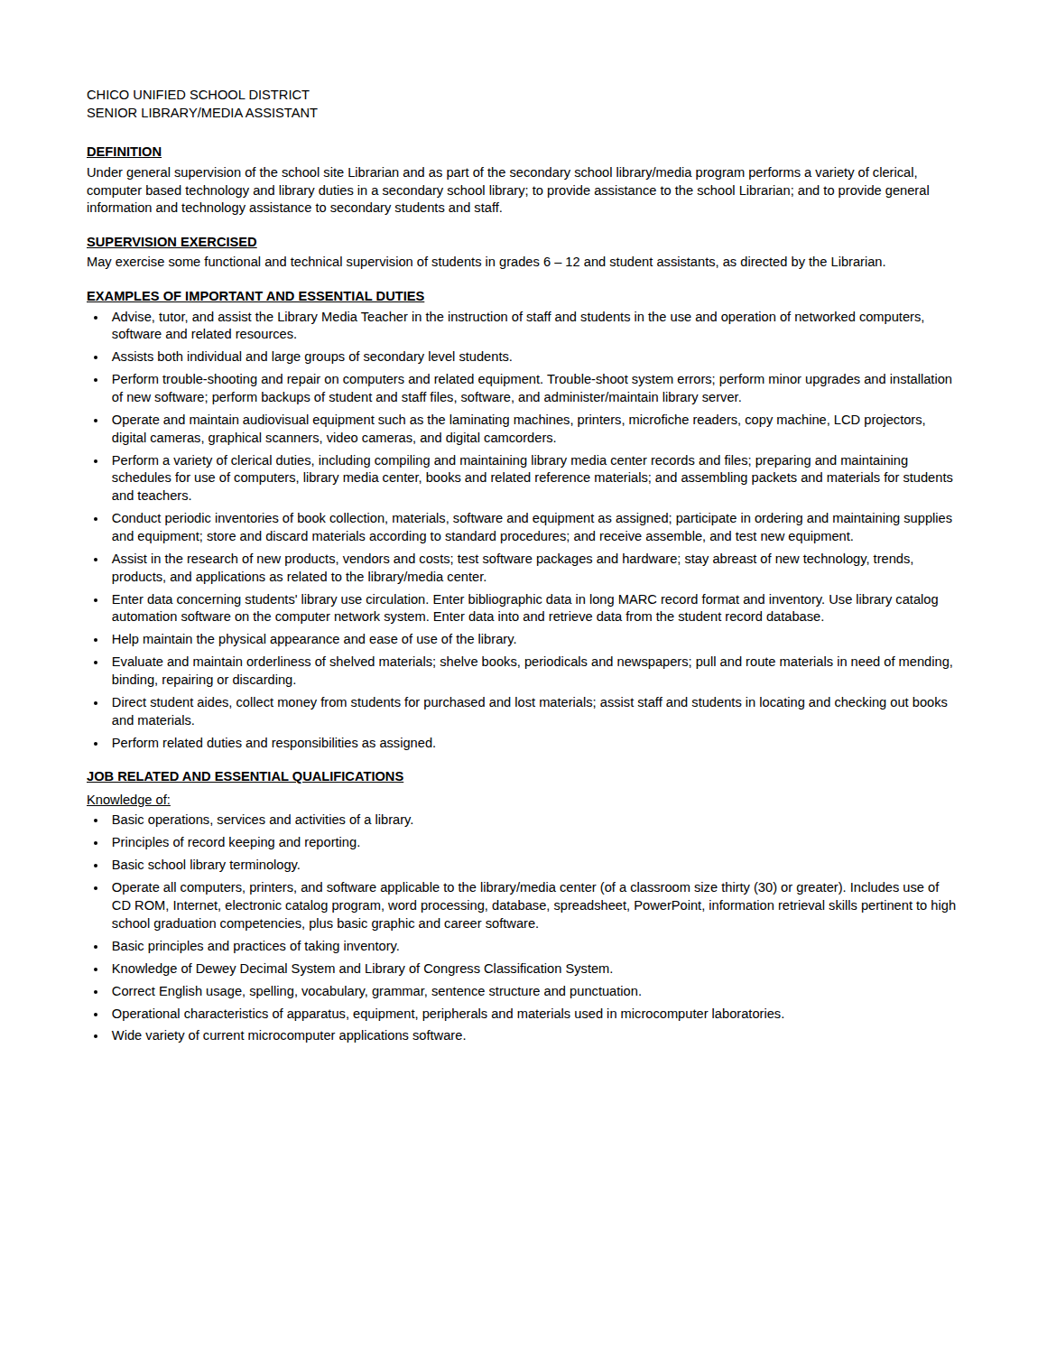CHICO UNIFIED SCHOOL DISTRICT
SENIOR LIBRARY/MEDIA ASSISTANT
DEFINITION
Under general supervision of the school site Librarian and as part of the secondary school library/media program performs a variety of clerical, computer based technology and library duties in a secondary school library; to provide assistance to the school Librarian; and to provide general information and technology assistance to secondary students and staff.
SUPERVISION EXERCISED
May exercise some functional and technical supervision of students in grades 6 – 12 and student assistants, as directed by the Librarian.
EXAMPLES OF IMPORTANT AND ESSENTIAL DUTIES
Advise, tutor, and assist the Library Media Teacher in the instruction of staff and students in the use and operation of networked computers, software and related resources.
Assists both individual and large groups of secondary level students.
Perform trouble-shooting and repair on computers and related equipment. Trouble-shoot system errors; perform minor upgrades and installation of new software; perform backups of student and staff files, software, and administer/maintain library server.
Operate and maintain audiovisual equipment such as the laminating machines, printers, microfiche readers, copy machine, LCD projectors, digital cameras, graphical scanners, video cameras, and digital camcorders.
Perform a variety of clerical duties, including compiling and maintaining library media center records and files; preparing and maintaining schedules for use of computers, library media center, books and related reference materials; and assembling packets and materials for students and teachers.
Conduct periodic inventories of book collection, materials, software and equipment as assigned; participate in ordering and maintaining supplies and equipment; store and discard materials according to standard procedures; and receive assemble, and test new equipment.
Assist in the research of new products, vendors and costs; test software packages and hardware; stay abreast of new technology, trends, products, and applications as related to the library/media center.
Enter data concerning students' library use circulation. Enter bibliographic data in long MARC record format and inventory. Use library catalog automation software on the computer network system. Enter data into and retrieve data from the student record database.
Help maintain the physical appearance and ease of use of the library.
Evaluate and maintain orderliness of shelved materials; shelve books, periodicals and newspapers; pull and route materials in need of mending, binding, repairing or discarding.
Direct student aides, collect money from students for purchased and lost materials; assist staff and students in locating and checking out books and materials.
Perform related duties and responsibilities as assigned.
JOB RELATED AND ESSENTIAL QUALIFICATIONS
Knowledge of:
Basic operations, services and activities of a library.
Principles of record keeping and reporting.
Basic school library terminology.
Operate all computers, printers, and software applicable to the library/media center (of a classroom size thirty (30) or greater). Includes use of CD ROM, Internet, electronic catalog program, word processing, database, spreadsheet, PowerPoint, information retrieval skills pertinent to high school graduation competencies, plus basic graphic and career software.
Basic principles and practices of taking inventory.
Knowledge of Dewey Decimal System and Library of Congress Classification System.
Correct English usage, spelling, vocabulary, grammar, sentence structure and punctuation.
Operational characteristics of apparatus, equipment, peripherals and materials used in microcomputer laboratories.
Wide variety of current microcomputer applications software.